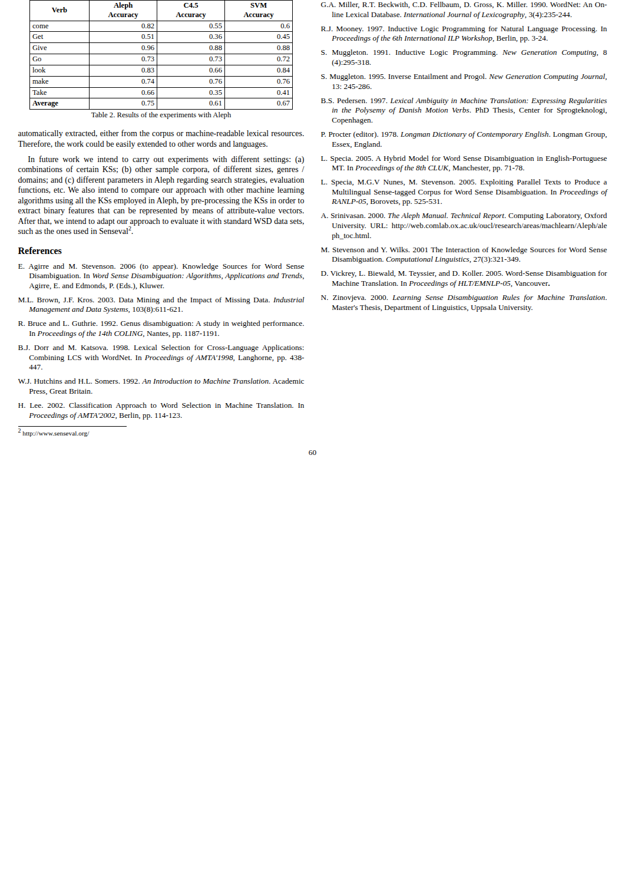| Verb | Aleph Accuracy | C4.5 Accuracy | SVM Accuracy |
| --- | --- | --- | --- |
| come | 0.82 | 0.55 | 0.6 |
| Get | 0.51 | 0.36 | 0.45 |
| Give | 0.96 | 0.88 | 0.88 |
| Go | 0.73 | 0.73 | 0.72 |
| look | 0.83 | 0.66 | 0.84 |
| make | 0.74 | 0.76 | 0.76 |
| Take | 0.66 | 0.35 | 0.41 |
| Average | 0.75 | 0.61 | 0.67 |
Table 2. Results of the experiments with Aleph
automatically extracted, either from the corpus or machine-readable lexical resources. Therefore, the work could be easily extended to other words and languages.
In future work we intend to carry out experiments with different settings: (a) combinations of certain KSs; (b) other sample corpora, of different sizes, genres / domains; and (c) different parameters in Aleph regarding search strategies, evaluation functions, etc. We also intend to compare our approach with other machine learning algorithms using all the KSs employed in Aleph, by pre-processing the KSs in order to extract binary features that can be represented by means of attribute-value vectors. After that, we intend to adapt our approach to evaluate it with standard WSD data sets, such as the ones used in Senseval2.
References
E. Agirre and M. Stevenson. 2006 (to appear). Knowledge Sources for Word Sense Disambiguation. In Word Sense Disambiguation: Algorithms, Applications and Trends, Agirre, E. and Edmonds, P. (Eds.), Kluwer.
M.L. Brown, J.F. Kros. 2003. Data Mining and the Impact of Missing Data. Industrial Management and Data Systems, 103(8):611-621.
R. Bruce and L. Guthrie. 1992. Genus disambiguation: A study in weighted performance. In Proceedings of the 14th COLING, Nantes, pp. 1187-1191.
B.J. Dorr and M. Katsova. 1998. Lexical Selection for Cross-Language Applications: Combining LCS with WordNet. In Proceedings of AMTA'1998, Langhorne, pp. 438-447.
W.J. Hutchins and H.L. Somers. 1992. An Introduction to Machine Translation. Academic Press, Great Britain.
H. Lee. 2002. Classification Approach to Word Selection in Machine Translation. In Proceedings of AMTA'2002, Berlin, pp. 114-123.
2 http://www.senseval.org/
G.A. Miller, R.T. Beckwith, C.D. Fellbaum, D. Gross, K. Miller. 1990. WordNet: An On-line Lexical Database. International Journal of Lexicography, 3(4):235-244.
R.J. Mooney. 1997. Inductive Logic Programming for Natural Language Processing. In Proceedings of the 6th International ILP Workshop, Berlin, pp. 3-24.
S. Muggleton. 1991. Inductive Logic Programming. New Generation Computing, 8 (4):295-318.
S. Muggleton. 1995. Inverse Entailment and Progol. New Generation Computing Journal, 13: 245-286.
B.S. Pedersen. 1997. Lexical Ambiguity in Machine Translation: Expressing Regularities in the Polysemy of Danish Motion Verbs. PhD Thesis, Center for Sprogteknologi, Copenhagen.
P. Procter (editor). 1978. Longman Dictionary of Contemporary English. Longman Group, Essex, England.
L. Specia. 2005. A Hybrid Model for Word Sense Disambiguation in English-Portuguese MT. In Proceedings of the 8th CLUK, Manchester, pp. 71-78.
L. Specia, M.G.V Nunes, M. Stevenson. 2005. Exploiting Parallel Texts to Produce a Multilingual Sense-tagged Corpus for Word Sense Disambiguation. In Proceedings of RANLP-05, Borovets, pp. 525-531.
A. Srinivasan. 2000. The Aleph Manual. Technical Report. Computing Laboratory, Oxford University. URL: http://web.comlab.ox.ac.uk/oucl/research/areas/machlearn/Aleph/aleph_toc.html.
M. Stevenson and Y. Wilks. 2001 The Interaction of Knowledge Sources for Word Sense Disambiguation. Computational Linguistics, 27(3):321-349.
D. Vickrey, L. Biewald, M. Teyssier, and D. Koller. 2005. Word-Sense Disambiguation for Machine Translation. In Proceedings of HLT/EMNLP-05, Vancouver.
N. Zinovjeva. 2000. Learning Sense Disambiguation Rules for Machine Translation. Master's Thesis, Department of Linguistics, Uppsala University.
60